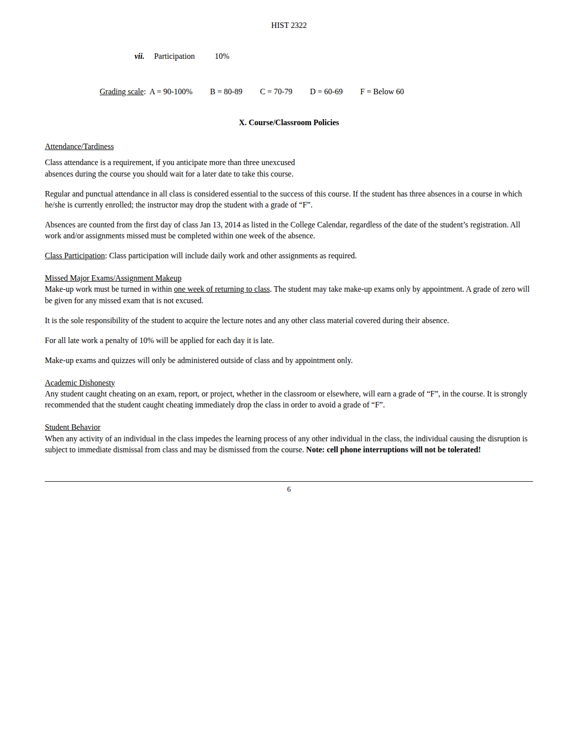HIST 2322
vii. Participation10%
Grading scale: A = 90-100%B = 80-89 C = 70-79 D = 60-69 F = Below 60
X. Course/Classroom Policies
Attendance/Tardiness
Class attendance is a requirement, if you anticipate more than three unexcused
absences during the course you should wait for a later date to take this course.
Regular and punctual attendance in all class is considered essential to the success of this course. If the student has three absences in a course in which he/she is currently enrolled; the instructor may drop the student with a grade of “F”.
Absences are counted from the first day of class Jan 13, 2014 as listed in the College Calendar, regardless of the date of the student’s registration. All work and/or assignments missed must be completed within one week of the absence.
Class Participation: Class participation will include daily work and other assignments as required.
Missed Major Exams/Assignment Makeup
Make-up work must be turned in within one week of returning to class. The student may take make-up exams only by appointment. A grade of zero will be given for any missed exam that is not excused.
It is the sole responsibility of the student to acquire the lecture notes and any other class material covered during their absence.
For all late work a penalty of 10% will be applied for each day it is late.
Make-up exams and quizzes will only be administered outside of class and by appointment only.
Academic Dishonesty
Any student caught cheating on an exam, report, or project, whether in the classroom or elsewhere, will earn a grade of “F”, in the course. It is strongly recommended that the student caught cheating immediately drop the class in order to avoid a grade of “F”.
Student Behavior
When any activity of an individual in the class impedes the learning process of any other individual in the class, the individual causing the disruption is subject to immediate dismissal from class and may be dismissed from the course. Note: cell phone interruptions will not be tolerated!
6